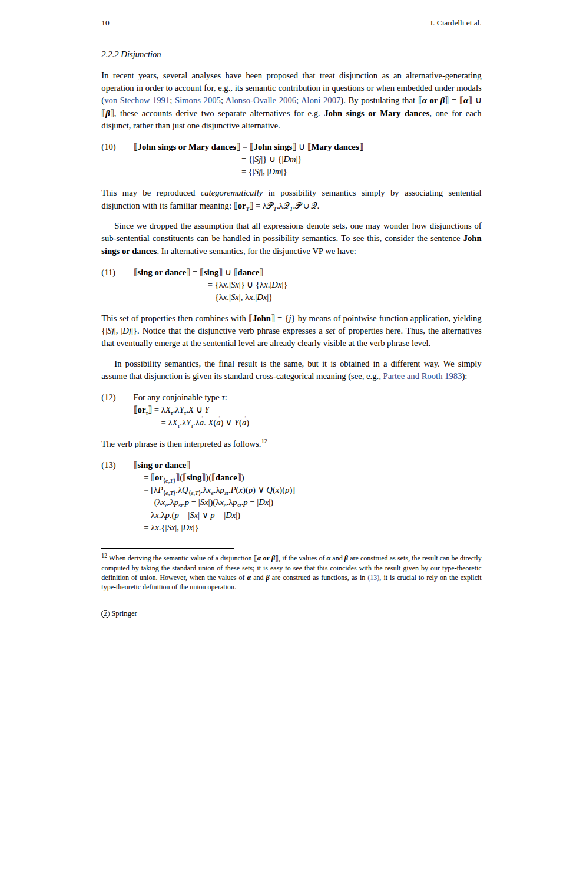10 I. Ciardelli et al.
2.2.2 Disjunction
In recent years, several analyses have been proposed that treat disjunction as an alternative-generating operation in order to account for, e.g., its semantic contribution in questions or when embedded under modals (von Stechow 1991; Simons 2005; Alonso-Ovalle 2006; Aloni 2007). By postulating that α or β = α ∪ β, these accounts derive two separate alternatives for e.g. John sings or Mary dances, one for each disjunct, rather than just one disjunctive alternative.
(10)
John sings or Mary dances = John sings ∪ Mary dances = {|Sj|} ∪ {|Dm|} = {|Sj|, |Dm|}
This may be reproduced categorematically in possibility semantics simply by associating sentential disjunction with its familiar meaning: orT = λ𝒫T.λ𝒬T.𝒫 ∪ 𝒬.
Since we dropped the assumption that all expressions denote sets, one may wonder how disjunctions of sub-sentential constituents can be handled in possibility semantics. To see this, consider the sentence John sings or dances. In alternative semantics, for the disjunctive VP we have:
(11)
sing or dance = sing ∪ dance = {λx.|Sx|} ∪ {λx.|Dx|} = {λx.|Sx|, λx.|Dx|}
This set of properties then combines with John = {j} by means of pointwise function application, yielding {|Sj|, |Dj|}. Notice that the disjunctive verb phrase expresses a set of properties here. Thus, the alternatives that eventually emerge at the sentential level are already clearly visible at the verb phrase level.
In possibility semantics, the final result is the same, but it is obtained in a different way. We simply assume that disjunction is given its standard cross-categorical meaning (see, e.g., Partee and Rooth 1983):
(12)
For any conjoinable type τ: orτ = λXτ.λYτ.X ∪ Y = λXτ.λYτ.λa. X(a) ∨ Y(a)
The verb phrase is then interpreted as follows.12
(13)
sing or dance = or⟨e,T⟩ ( sing )( dance ) = [λP⟨e,T⟩.λQ⟨e,T⟩.λxe.λpst.P(x)(p) ∨ Q(x)(p)] (λxe.λpst.p = |Sx|)(λxe.λpst.p = |Dx|) = λx.λp.(p = |Sx| ∨ p = |Dx|) = λx.{|Sx|, |Dx|}
12 When deriving the semantic value of a disjunction α or β, if the values of α and β are construed as sets, the result can be directly computed by taking the standard union of these sets; it is easy to see that this coincides with the result given by our type-theoretic definition of union. However, when the values of α and β are construed as functions, as in (13), it is crucial to rely on the explicit type-theoretic definition of the union operation.
2 Springer